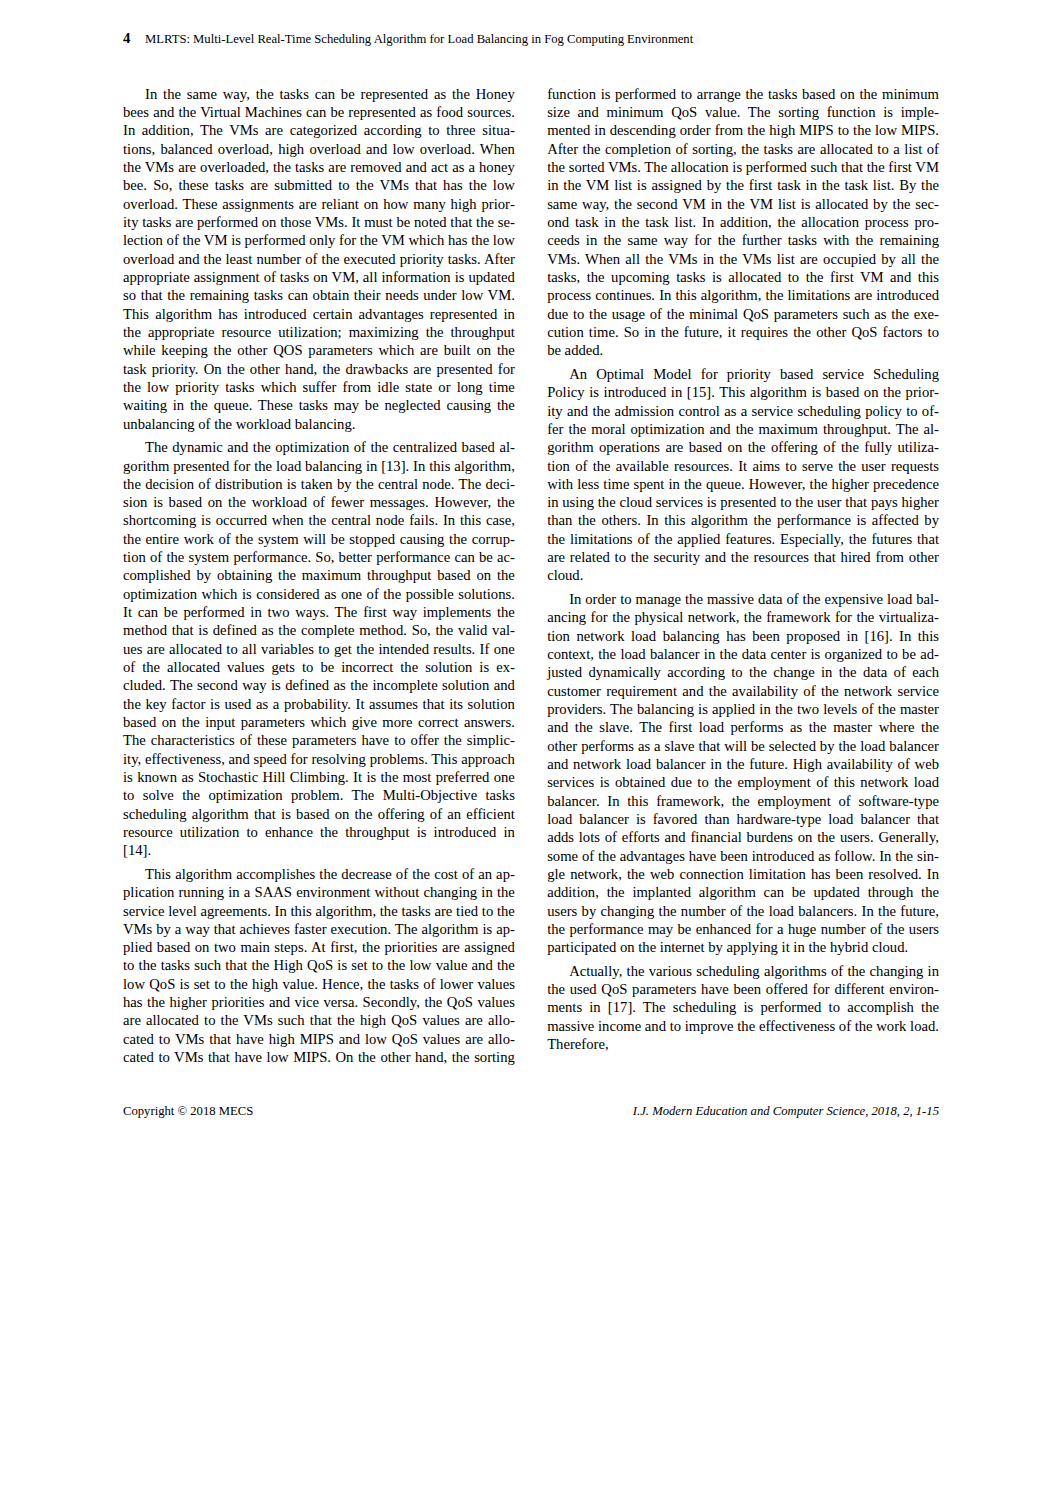4 MLRTS: Multi-Level Real-Time Scheduling Algorithm for Load Balancing in Fog Computing Environment
In the same way, the tasks can be represented as the Honey bees and the Virtual Machines can be represented as food sources. In addition, The VMs are categorized according to three situations, balanced overload, high overload and low overload. When the VMs are overloaded, the tasks are removed and act as a honey bee. So, these tasks are submitted to the VMs that has the low overload. These assignments are reliant on how many high priority tasks are performed on those VMs. It must be noted that the selection of the VM is performed only for the VM which has the low overload and the least number of the executed priority tasks. After appropriate assignment of tasks on VM, all information is updated so that the remaining tasks can obtain their needs under low VM. This algorithm has introduced certain advantages represented in the appropriate resource utilization; maximizing the throughput while keeping the other QOS parameters which are built on the task priority. On the other hand, the drawbacks are presented for the low priority tasks which suffer from idle state or long time waiting in the queue. These tasks may be neglected causing the unbalancing of the workload balancing.
The dynamic and the optimization of the centralized based algorithm presented for the load balancing in [13]. In this algorithm, the decision of distribution is taken by the central node. The decision is based on the workload of fewer messages. However, the shortcoming is occurred when the central node fails. In this case, the entire work of the system will be stopped causing the corruption of the system performance. So, better performance can be accomplished by obtaining the maximum throughput based on the optimization which is considered as one of the possible solutions. It can be performed in two ways. The first way implements the method that is defined as the complete method. So, the valid values are allocated to all variables to get the intended results. If one of the allocated values gets to be incorrect the solution is excluded. The second way is defined as the incomplete solution and the key factor is used as a probability. It assumes that its solution based on the input parameters which give more correct answers. The characteristics of these parameters have to offer the simplicity, effectiveness, and speed for resolving problems. This approach is known as Stochastic Hill Climbing. It is the most preferred one to solve the optimization problem. The Multi-Objective tasks scheduling algorithm that is based on the offering of an efficient resource utilization to enhance the throughput is introduced in [14].
This algorithm accomplishes the decrease of the cost of an application running in a SAAS environment without changing in the service level agreements. In this algorithm, the tasks are tied to the VMs by a way that achieves faster execution. The algorithm is applied based on two main steps. At first, the priorities are assigned to the tasks such that the High QoS is set to the low value and the low QoS is set to the high value. Hence, the tasks of lower values has the higher priorities and vice versa. Secondly, the QoS values are allocated to the VMs such that the high QoS values are allocated to VMs that have high MIPS and low QoS values are allocated to VMs that have low MIPS. On the other hand, the sorting function is performed to arrange the tasks based on the minimum size and minimum QoS value. The sorting function is implemented in descending order from the high MIPS to the low MIPS. After the completion of sorting, the tasks are allocated to a list of the sorted VMs. The allocation is performed such that the first VM in the VM list is assigned by the first task in the task list. By the same way, the second VM in the VM list is allocated by the second task in the task list. In addition, the allocation process proceeds in the same way for the further tasks with the remaining VMs. When all the VMs in the VMs list are occupied by all the tasks, the upcoming tasks is allocated to the first VM and this process continues. In this algorithm, the limitations are introduced due to the usage of the minimal QoS parameters such as the execution time. So in the future, it requires the other QoS factors to be added.
An Optimal Model for priority based service Scheduling Policy is introduced in [15]. This algorithm is based on the priority and the admission control as a service scheduling policy to offer the moral optimization and the maximum throughput. The algorithm operations are based on the offering of the fully utilization of the available resources. It aims to serve the user requests with less time spent in the queue. However, the higher precedence in using the cloud services is presented to the user that pays higher than the others. In this algorithm the performance is affected by the limitations of the applied features. Especially, the futures that are related to the security and the resources that hired from other cloud.
In order to manage the massive data of the expensive load balancing for the physical network, the framework for the virtualization network load balancing has been proposed in [16]. In this context, the load balancer in the data center is organized to be adjusted dynamically according to the change in the data of each customer requirement and the availability of the network service providers. The balancing is applied in the two levels of the master and the slave. The first load performs as the master where the other performs as a slave that will be selected by the load balancer and network load balancer in the future. High availability of web services is obtained due to the employment of this network load balancer. In this framework, the employment of software-type load balancer is favored than hardware-type load balancer that adds lots of efforts and financial burdens on the users. Generally, some of the advantages have been introduced as follow. In the single network, the web connection limitation has been resolved. In addition, the implanted algorithm can be updated through the users by changing the number of the load balancers. In the future, the performance may be enhanced for a huge number of the users participated on the internet by applying it in the hybrid cloud.
Actually, the various scheduling algorithms of the changing in the used QoS parameters have been offered for different environments in [17]. The scheduling is performed to accomplish the massive income and to improve the effectiveness of the work load. Therefore,
Copyright © 2018 MECS I.J. Modern Education and Computer Science, 2018, 2, 1-15